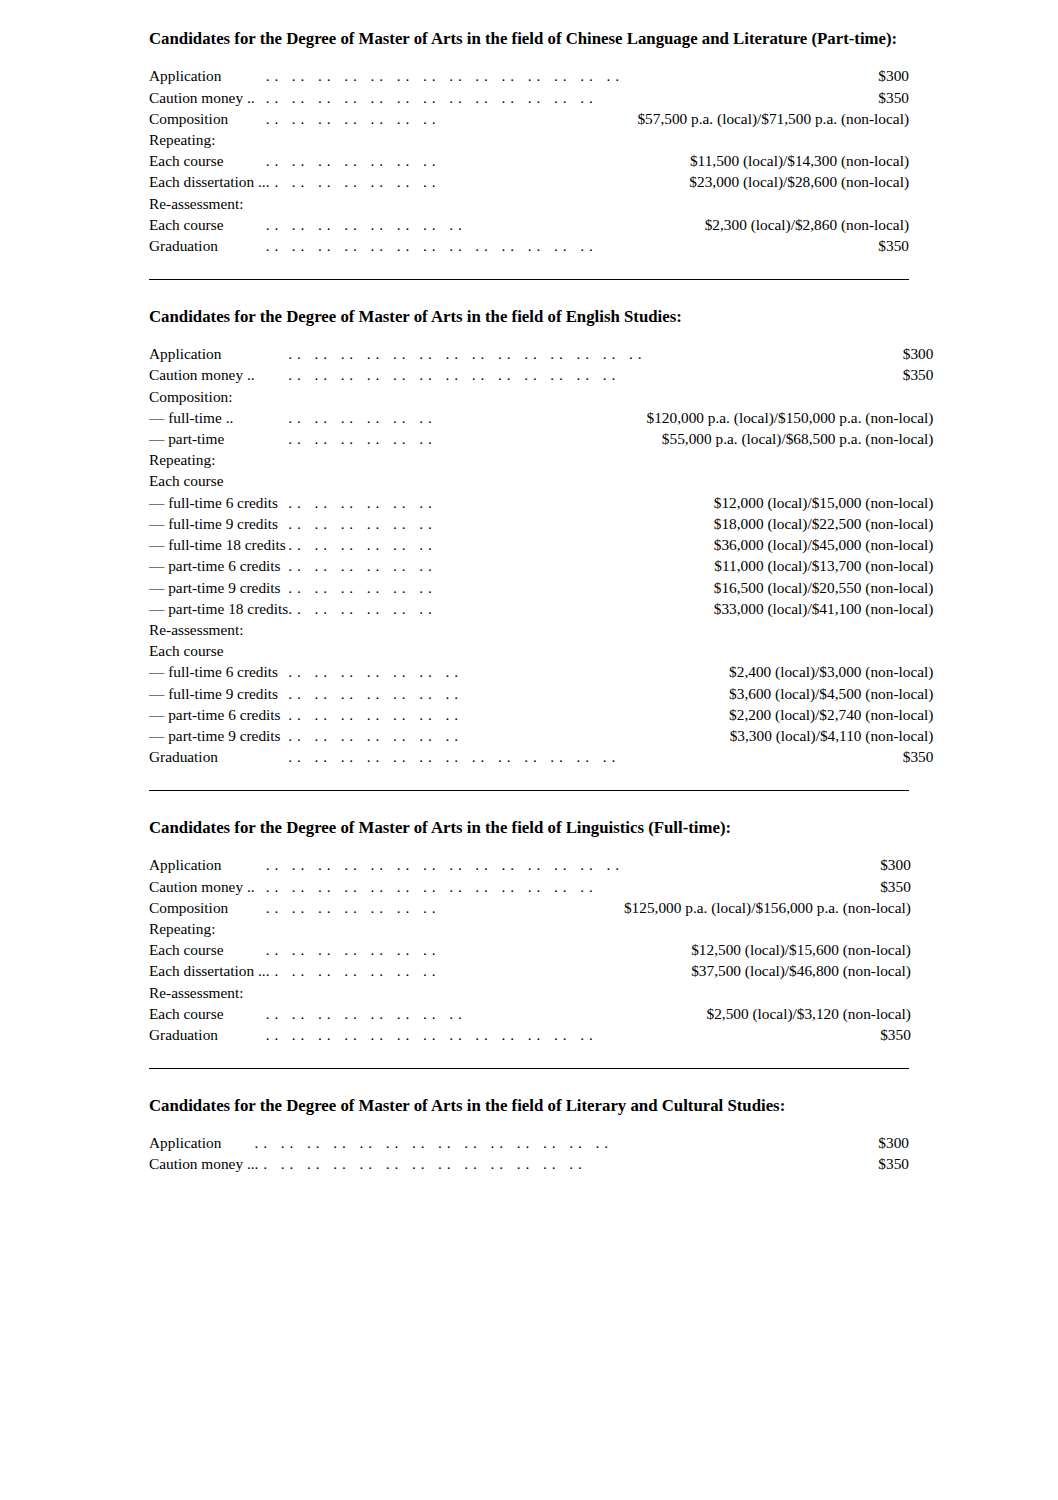Candidates for the Degree of Master of Arts in the field of Chinese Language and Literature (Part-time):
| Application | .. .. .. .. .. .. .. .. .. .. .. .. .. .. | $300 |
| Caution money .. | .. .. .. .. .. .. .. .. .. .. .. .. .. | $350 |
| Composition | .. .. .. .. .. .. .. | $57,500 p.a. (local)/$71,500 p.a. (non-local) |
| Repeating: |
| Each course | .. .. .. .. .. .. .. | $11,500 (local)/$14,300 (non-local) |
| Each dissertation .. | .. .. .. .. .. .. .. | $23,000 (local)/$28,600 (non-local) |
| Re-assessment: |
| Each course | .. .. .. .. .. .. .. .. | $2,300 (local)/$2,860 (non-local) |
| Graduation | .. .. .. .. .. .. .. .. .. .. .. .. .. | $350 |
Candidates for the Degree of Master of Arts in the field of English Studies:
| Application | .. .. .. .. .. .. .. .. .. .. .. .. .. .. | $300 |
| Caution money .. | .. .. .. .. .. .. .. .. .. .. .. .. .. | $350 |
| Composition: |
| — full-time .. | .. .. .. .. .. .. | $120,000 p.a. (local)/$150,000 p.a. (non-local) |
| — part-time | .. .. .. .. .. .. | $55,000 p.a. (local)/$68,500 p.a. (non-local) |
| Repeating: |
| Each course |
| — full-time 6 credits | .. .. .. .. .. .. | $12,000 (local)/$15,000 (non-local) |
| — full-time 9 credits | .. .. .. .. .. .. | $18,000 (local)/$22,500 (non-local) |
| — full-time 18 credits | .. .. .. .. .. .. | $36,000 (local)/$45,000 (non-local) |
| — part-time 6 credits | .. .. .. .. .. .. | $11,000 (local)/$13,700 (non-local) |
| — part-time 9 credits | .. .. .. .. .. .. | $16,500 (local)/$20,550 (non-local) |
| — part-time 18 credits | .. .. .. .. .. .. | $33,000 (local)/$41,100 (non-local) |
| Re-assessment: |
| Each course |
| — full-time 6 credits | .. .. .. .. .. .. .. | $2,400 (local)/$3,000 (non-local) |
| — full-time 9 credits | .. .. .. .. .. .. .. | $3,600 (local)/$4,500 (non-local) |
| — part-time 6 credits | .. .. .. .. .. .. .. | $2,200 (local)/$2,740 (non-local) |
| — part-time 9 credits | .. .. .. .. .. .. .. | $3,300 (local)/$4,110 (non-local) |
| Graduation | .. .. .. .. .. .. .. .. .. .. .. .. .. | $350 |
Candidates for the Degree of Master of Arts in the field of Linguistics (Full-time):
| Application | .. .. .. .. .. .. .. .. .. .. .. .. .. .. | $300 |
| Caution money .. | .. .. .. .. .. .. .. .. .. .. .. .. .. | $350 |
| Composition | .. .. .. .. .. .. .. | $125,000 p.a. (local)/$156,000 p.a. (non-local) |
| Repeating: |
| Each course | .. .. .. .. .. .. .. | $12,500 (local)/$15,600 (non-local) |
| Each dissertation .. | .. .. .. .. .. .. .. | $37,500 (local)/$46,800 (non-local) |
| Re-assessment: |
| Each course | .. .. .. .. .. .. .. .. | $2,500 (local)/$3,120 (non-local) |
| Graduation | .. .. .. .. .. .. .. .. .. .. .. .. .. | $350 |
Candidates for the Degree of Master of Arts in the field of Literary and Cultural Studies:
| Application | .. .. .. .. .. .. .. .. .. .. .. .. .. .. | $300 |
| Caution money .. | .. .. .. .. .. .. .. .. .. .. .. .. .. | $350 |